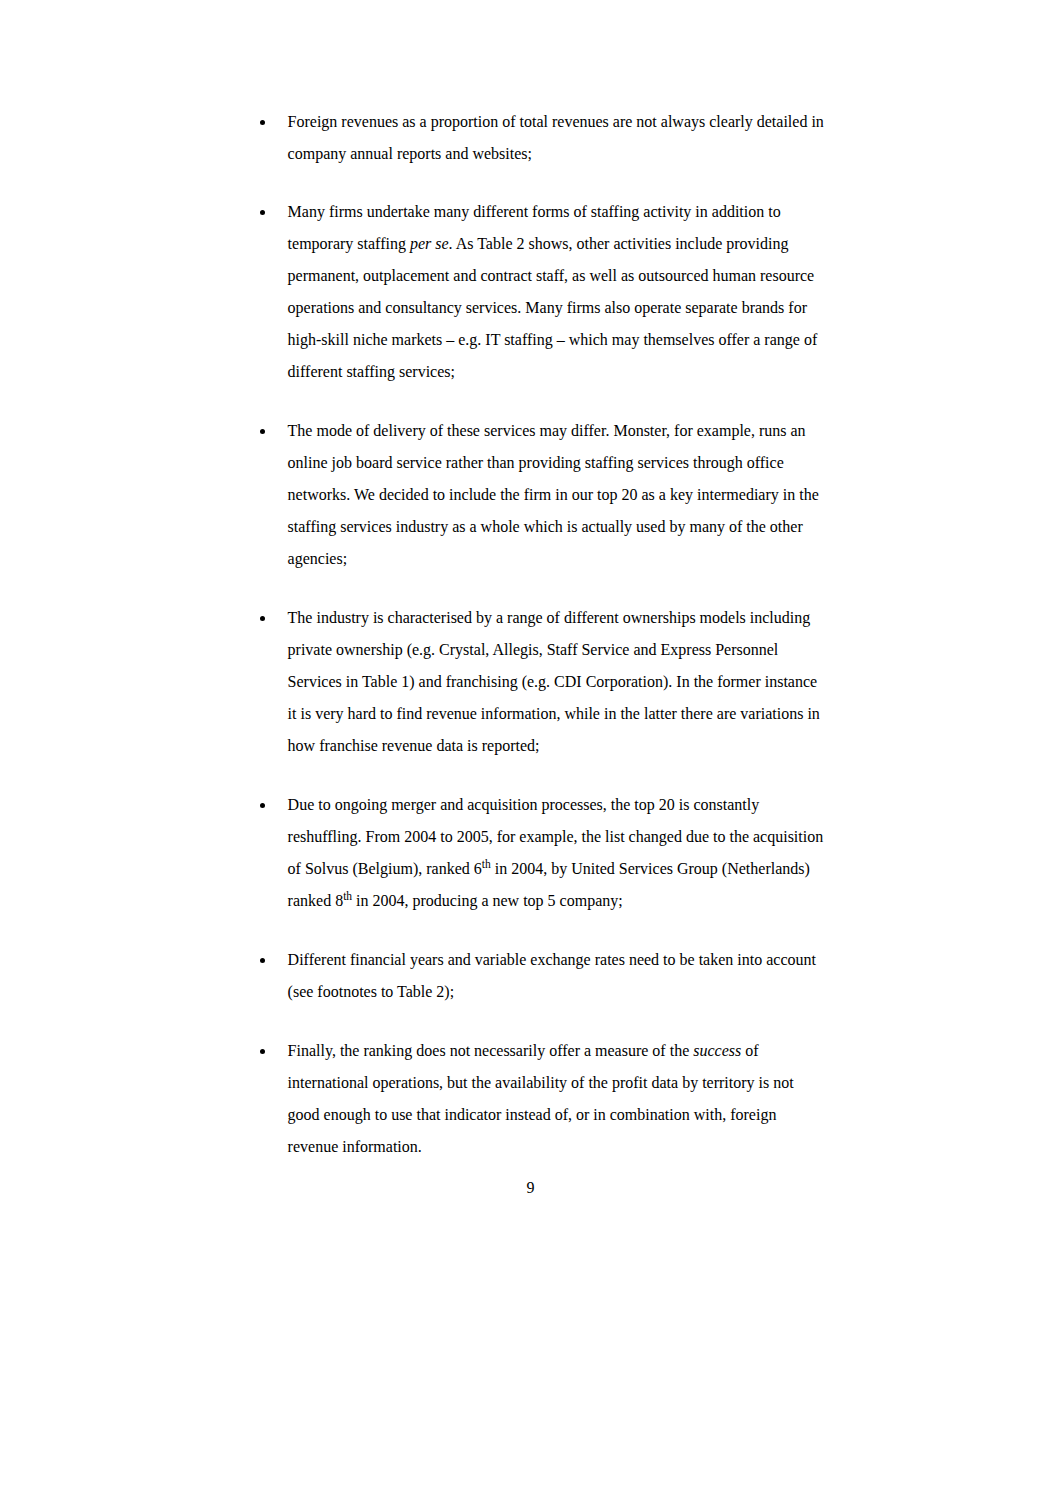Foreign revenues as a proportion of total revenues are not always clearly detailed in company annual reports and websites;
Many firms undertake many different forms of staffing activity in addition to temporary staffing per se. As Table 2 shows, other activities include providing permanent, outplacement and contract staff, as well as outsourced human resource operations and consultancy services. Many firms also operate separate brands for high-skill niche markets – e.g. IT staffing – which may themselves offer a range of different staffing services;
The mode of delivery of these services may differ. Monster, for example, runs an online job board service rather than providing staffing services through office networks. We decided to include the firm in our top 20 as a key intermediary in the staffing services industry as a whole which is actually used by many of the other agencies;
The industry is characterised by a range of different ownerships models including private ownership (e.g. Crystal, Allegis, Staff Service and Express Personnel Services in Table 1) and franchising (e.g. CDI Corporation). In the former instance it is very hard to find revenue information, while in the latter there are variations in how franchise revenue data is reported;
Due to ongoing merger and acquisition processes, the top 20 is constantly reshuffling. From 2004 to 2005, for example, the list changed due to the acquisition of Solvus (Belgium), ranked 6th in 2004, by United Services Group (Netherlands) ranked 8th in 2004, producing a new top 5 company;
Different financial years and variable exchange rates need to be taken into account (see footnotes to Table 2);
Finally, the ranking does not necessarily offer a measure of the success of international operations, but the availability of the profit data by territory is not good enough to use that indicator instead of, or in combination with, foreign revenue information.
9